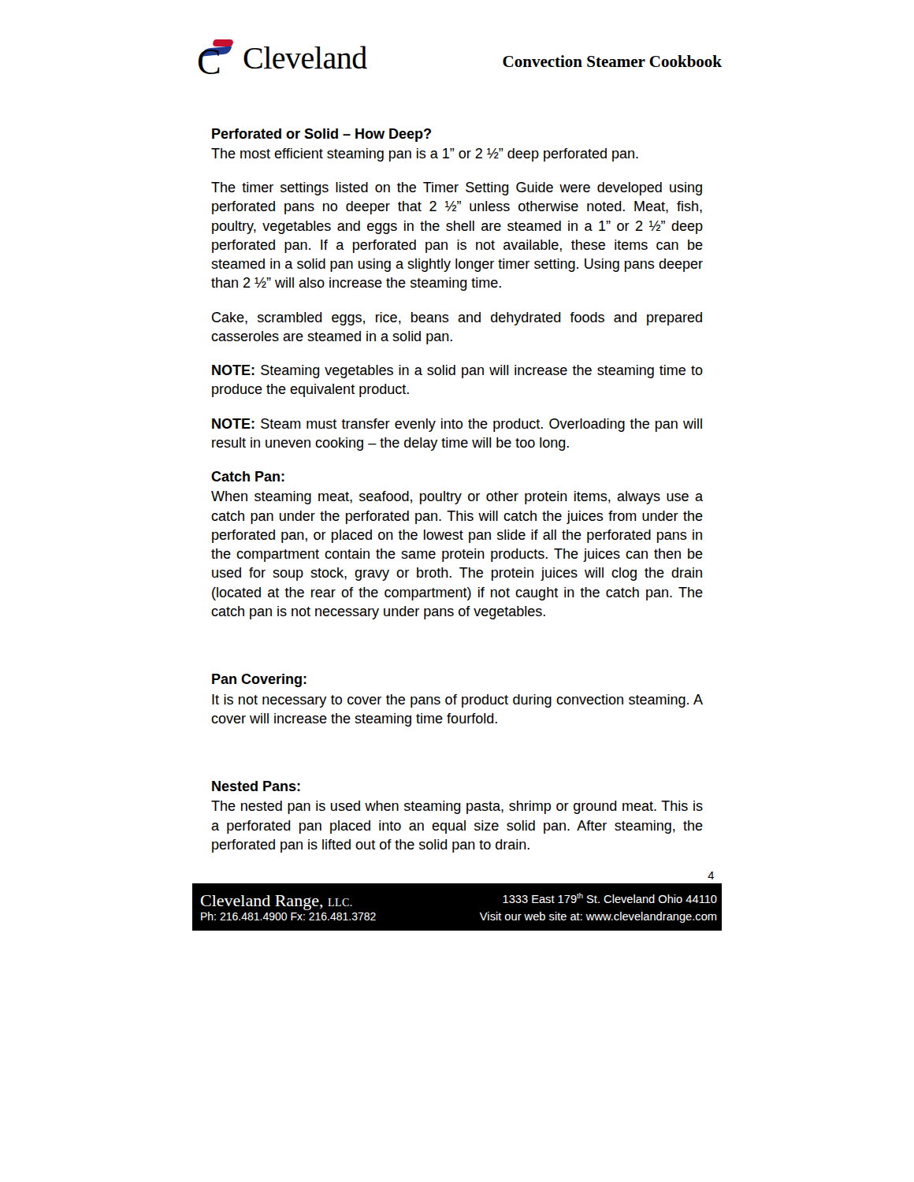C
Cleveland
Convection Steamer Cookbook
Perforated or Solid – How Deep?
The most efficient steaming pan is a 1” or 2 ½” deep perforated pan.
The timer settings listed on the Timer Setting Guide were developed using perforated pans no deeper that 2 ½” unless otherwise noted. Meat, fish, poultry, vegetables and eggs in the shell are steamed in a 1” or 2 ½” deep perforated pan. If a perforated pan is not available, these items can be steamed in a solid pan using a slightly longer timer setting. Using pans deeper than 2 ½” will also increase the steaming time.
Cake, scrambled eggs, rice, beans and dehydrated foods and prepared casseroles are steamed in a solid pan.
NOTE: Steaming vegetables in a solid pan will increase the steaming time to produce the equivalent product.
NOTE: Steam must transfer evenly into the product. Overloading the pan will result in uneven cooking – the delay time will be too long.
Catch Pan:
When steaming meat, seafood, poultry or other protein items, always use a catch pan under the perforated pan. This will catch the juices from under the perforated pan, or placed on the lowest pan slide if all the perforated pans in the compartment contain the same protein products. The juices can then be used for soup stock, gravy or broth. The protein juices will clog the drain (located at the rear of the compartment) if not caught in the catch pan. The catch pan is not necessary under pans of vegetables.
Pan Covering:
It is not necessary to cover the pans of product during convection steaming. A cover will increase the steaming time fourfold.
Nested Pans:
The nested pan is used when steaming pasta, shrimp or ground meat. This is a perforated pan placed into an equal size solid pan. After steaming, the perforated pan is lifted out of the solid pan to drain.
4
Cleveland Range, LLC.
Ph: 216.481.4900 Fx: 216.481.3782
1333 East 179th St. Cleveland Ohio 44110
Visit our web site at: www.clevelandrange.com